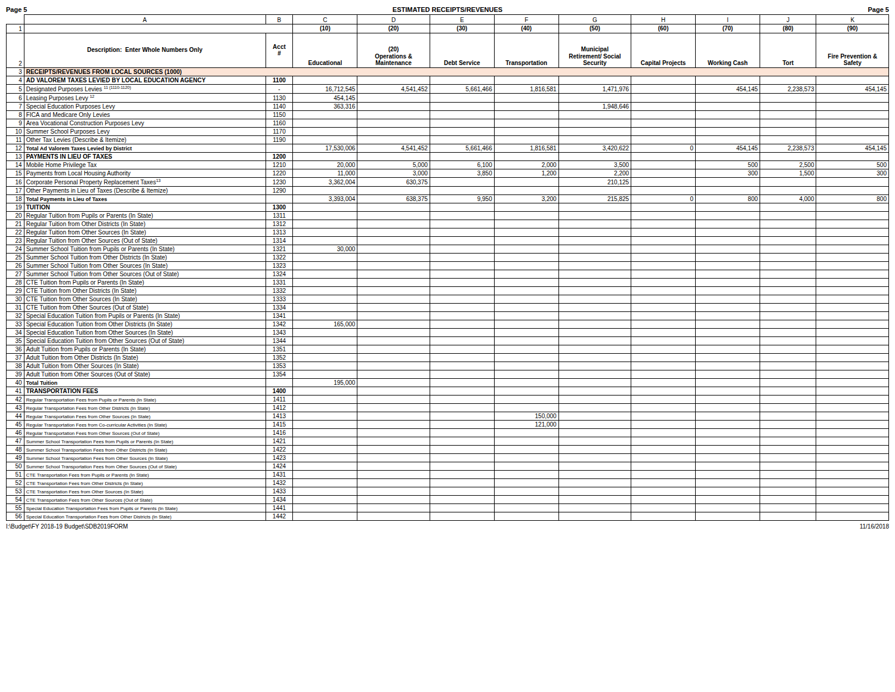Page 5 ESTIMATED RECEIPTS/REVENUES Page 5
| | A | B | C | D | E | F | G | H | I | J | K |
| 1 | | | (10) | (20) | (30) | (40) | (50) | (60) | (70) | (80) | (90) |
| 2 | Description: Enter Whole Numbers Only | Acct # | Educational | (20) Operations & Maintenance | Debt Service | Transportation | Municipal Retirement/ Social Security | Capital Projects | Working Cash | Tort | Fire Prevention & Safety |
| 3 | RECEIPTS/REVENUES FROM LOCAL SOURCES (1000) |
| 4 | AD VALOREM TAXES LEVIED BY LOCAL EDUCATION AGENCY | 1100 | | | | | | | | | |
| 5 | Designated Purposes Levies 11 (1110-1120) | - | 16,712,545 | 4,541,452 | 5,661,466 | 1,816,581 | 1,471,976 | | 454,145 | 2,238,573 | 454,145 |
| 6 | Leasing Purposes Levy 12 | 1130 | 454,145 | | | | | | | | |
| 7 | Special Education Purposes Levy | 1140 | 363,316 | | | | 1,948,646 | | | | |
| 8 | FICA and Medicare Only Levies | 1150 | | | | | | | | | |
| 9 | Area Vocational Construction Purposes Levy | 1160 | | | | | | | | | |
| 10 | Summer School Purposes Levy | 1170 | | | | | | | | | |
| 11 | Other Tax Levies (Describe & Itemize) | 1190 | | | | | | | | | |
| 12 | Total Ad Valorem Taxes Levied by District | | 17,530,006 | 4,541,452 | 5,661,466 | 1,816,581 | 3,420,622 | 0 | 454,145 | 2,238,573 | 454,145 |
| 13 | PAYMENTS IN LIEU OF TAXES | 1200 | | | | | | | | | |
| 14 | Mobile Home Privilege Tax | 1210 | 20,000 | 5,000 | 6,100 | 2,000 | 3,500 | | 500 | 2,500 | 500 |
| 15 | Payments from Local Housing Authority | 1220 | 11,000 | 3,000 | 3,850 | 1,200 | 2,200 | | 300 | 1,500 | 300 |
| 16 | Corporate Personal Property Replacement Taxes 13 | 1230 | 3,362,004 | 630,375 | | | 210,125 | | | | |
| 17 | Other Payments in Lieu of Taxes (Describe & Itemize) | 1290 | | | | | | | | | |
| 18 | Total Payments in Lieu of Taxes | | 3,393,004 | 638,375 | 9,950 | 3,200 | 215,825 | 0 | 800 | 4,000 | 800 |
| 19 | TUITION | 1300 | | | | | | | | | |
| 20 | Regular Tuition from Pupils or Parents (In State) | 1311 | | | | | | | | | |
| 21 | Regular Tuition from Other Districts (In State) | 1312 | | | | | | | | | |
| 22 | Regular Tuition from Other Sources (In State) | 1313 | | | | | | | | | |
| 23 | Regular Tuition from Other Sources (Out of State) | 1314 | | | | | | | | | |
| 24 | Summer School Tuition from Pupils or Parents (In State) | 1321 | 30,000 | | | | | | | | |
| 25 | Summer School Tuition from Other Districts (In State) | 1322 | | | | | | | | | |
| 26 | Summer School Tuition from Other Sources (In State) | 1323 | | | | | | | | | |
| 27 | Summer School Tuition from Other Sources (Out of State) | 1324 | | | | | | | | | |
| 28 | CTE Tuition from Pupils or Parents (In State) | 1331 | | | | | | | | | |
| 29 | CTE Tuition from Other Districts (In State) | 1332 | | | | | | | | | |
| 30 | CTE Tuition from Other Sources (In State) | 1333 | | | | | | | | | |
| 31 | CTE Tuition from Other Sources (Out of State) | 1334 | | | | | | | | | |
| 32 | Special Education Tuition from Pupils or Parents (In State) | 1341 | | | | | | | | | |
| 33 | Special Education Tuition from Other Districts (In State) | 1342 | 165,000 | | | | | | | | |
| 34 | Special Education Tuition from Other Sources (In State) | 1343 | | | | | | | | | |
| 35 | Special Education Tuition from Other Sources (Out of State) | 1344 | | | | | | | | | |
| 36 | Adult Tuition from Pupils or Parents (In State) | 1351 | | | | | | | | | |
| 37 | Adult Tuition from Other Districts (In State) | 1352 | | | | | | | | | |
| 38 | Adult Tuition from Other Sources (In State) | 1353 | | | | | | | | | |
| 39 | Adult Tuition from Other Sources (Out of State) | 1354 | | | | | | | | | |
| 40 | Total Tuition | | 195,000 | | | | | | | | |
| 41 | TRANSPORTATION FEES | 1400 | | | | | | | | | |
| 42 | Regular Transportation Fees from Pupils or Parents (In State) | 1411 | | | | | | | | | |
| 43 | Regular Transportation Fees from Other Districts (In State) | 1412 | | | | | | | | | |
| 44 | Regular Transportation Fees from Other Sources (In State) | 1413 | | | | 150,000 | | | | | |
| 45 | Regular Transportation Fees from Co-curricular Activities (In State) | 1415 | | | | 121,000 | | | | | |
| 46 | Regular Transportation Fees from Other Sources (Out of State) | 1416 | | | | | | | | | |
| 47 | Summer School Transportation Fees from Pupils or Parents (In State) | 1421 | | | | | | | | | |
| 48 | Summer School Transportation Fees from Other Districts (In State) | 1422 | | | | | | | | | |
| 49 | Summer School Transportation Fees from Other Sources (In State) | 1423 | | | | | | | | | |
| 50 | Summer School Transportation Fees from Other Sources (Out of State) | 1424 | | | | | | | | | |
| 51 | CTE Transportation Fees from Pupils or Parents (In State) | 1431 | | | | | | | | | |
| 52 | CTE Transportation Fees from Other Districts (In State) | 1432 | | | | | | | | | |
| 53 | CTE Transportation Fees from Other Sources (In State) | 1433 | | | | | | | | | |
| 54 | CTE Transportation Fees from Other Sources (Out of State) | 1434 | | | | | | | | | |
| 55 | Special Education Transportation Fees from Pupils or Parents (In State) | 1441 | | | | | | | | | |
| 56 | Special Education Transportation Fees from Other Districts (In State) | 1442 | | | | | | | | | |
I:\Budget\FY 2018-19 Budget\SDB2019FORM 11/16/2018